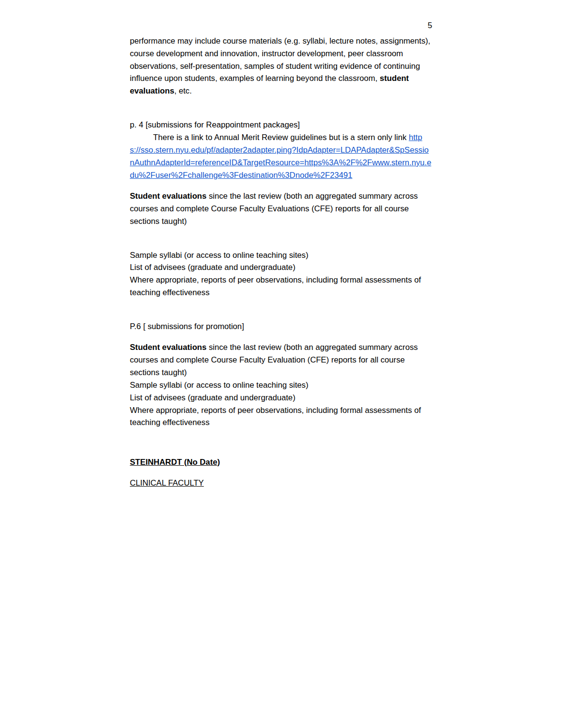5
performance may include course materials (e.g. syllabi, lecture notes, assignments), course development and innovation, instructor development, peer classroom observations, self-presentation, samples of student writing evidence of continuing influence upon students, examples of learning beyond the classroom, student evaluations, etc.
p. 4 [submissions for Reappointment packages]
There is a link to Annual Merit Review guidelines but is a stern only link https://sso.stern.nyu.edu/pf/adapter2adapter.ping?IdpAdapter=LDAPAdapter&SpSessionAuthnAdapterId=referenceID&TargetResource=https%3A%2F%2Fwww.stern.nyu.edu%2Fuser%2Fchallenge%3Fdestination%3Dnode%2F23491
Student evaluations since the last review (both an aggregated summary across courses and complete Course Faculty Evaluations (CFE) reports for all course sections taught)
Sample syllabi (or access to online teaching sites)
List of advisees (graduate and undergraduate)
Where appropriate, reports of peer observations, including formal assessments of teaching effectiveness
P.6 [ submissions for promotion]
Student evaluations since the last review (both an aggregated summary across courses and complete Course Faculty Evaluation (CFE) reports for all course sections taught)
Sample syllabi (or access to online teaching sites)
List of advisees (graduate and undergraduate)
Where appropriate, reports of peer observations, including formal assessments of teaching effectiveness
STEINHARDT (No Date)
CLINICAL FACULTY